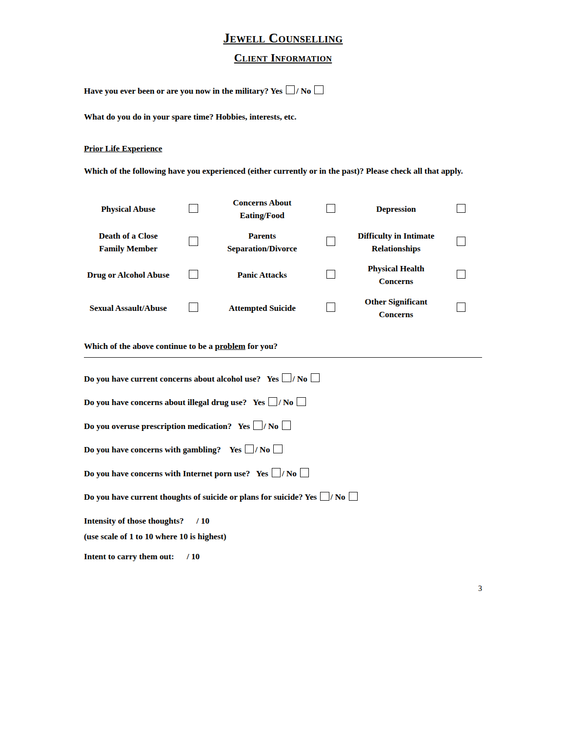Jewell Counselling
Client Information
Have you ever been or are you now in the military? Yes / No
What do you do in your spare time? Hobbies, interests, etc.
Prior Life Experience
Which of the following have you experienced (either currently or in the past)? Please check all that apply.
| Physical Abuse | | Concerns About Eating/Food | | Depression | |
| Death of a Close Family Member | | Parents Separation/Divorce | | Difficulty in Intimate Relationships | |
| Drug or Alcohol Abuse | | Panic Attacks | | Physical Health Concerns | |
| Sexual Assault/Abuse | | Attempted Suicide | | Other Significant Concerns | |
Which of the above continue to be a problem for you?
Do you have current concerns about alcohol use? Yes / No
Do you have concerns about illegal drug use? Yes / No
Do you overuse prescription medication? Yes / No
Do you have concerns with gambling? Yes / No
Do you have concerns with Internet porn use? Yes / No
Do you have current thoughts of suicide or plans for suicide? Yes / No
Intensity of those thoughts? / 10
(use scale of 1 to 10 where 10 is highest)
Intent to carry them out: / 10
3